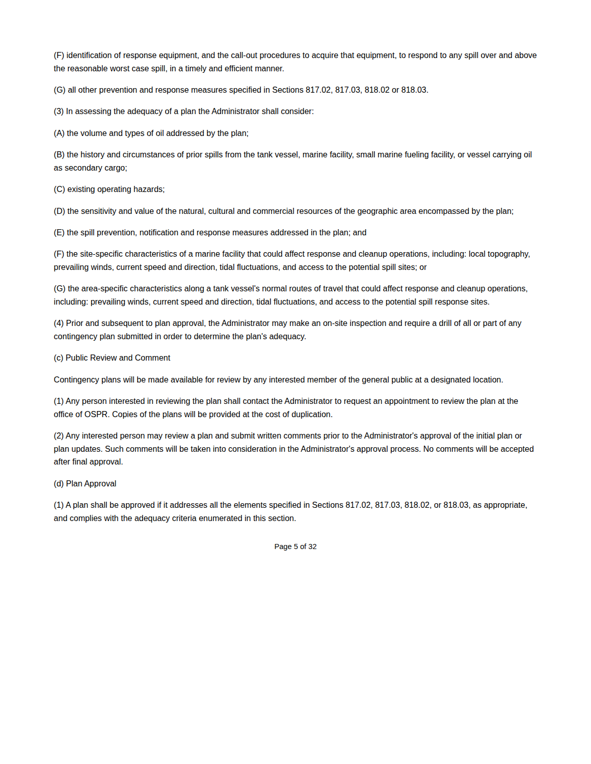(F) identification of response equipment, and the call-out procedures to acquire that equipment, to respond to any spill over and above the reasonable worst case spill, in a timely and efficient manner.
(G) all other prevention and response measures specified in Sections 817.02, 817.03, 818.02 or 818.03.
(3) In assessing the adequacy of a plan the Administrator shall consider:
(A) the volume and types of oil addressed by the plan;
(B) the history and circumstances of prior spills from the tank vessel, marine facility, small marine fueling facility, or vessel carrying oil as secondary cargo;
(C) existing operating hazards;
(D) the sensitivity and value of the natural, cultural and commercial resources of the geographic area encompassed by the plan;
(E) the spill prevention, notification and response measures addressed in the plan; and
(F) the site-specific characteristics of a marine facility that could affect response and cleanup operations, including: local topography, prevailing winds, current speed and direction, tidal fluctuations, and access to the potential spill sites; or
(G) the area-specific characteristics along a tank vessel's normal routes of travel that could affect response and cleanup operations, including: prevailing winds, current speed and direction, tidal fluctuations, and access to the potential spill response sites.
(4) Prior and subsequent to plan approval, the Administrator may make an on-site inspection and require a drill of all or part of any contingency plan submitted in order to determine the plan's adequacy.
(c) Public Review and Comment
Contingency plans will be made available for review by any interested member of the general public at a designated location.
(1) Any person interested in reviewing the plan shall contact the Administrator to request an appointment to review the plan at the office of OSPR. Copies of the plans will be provided at the cost of duplication.
(2) Any interested person may review a plan and submit written comments prior to the Administrator's approval of the initial plan or plan updates. Such comments will be taken into consideration in the Administrator's approval process. No comments will be accepted after final approval.
(d) Plan Approval
(1) A plan shall be approved if it addresses all the elements specified in Sections 817.02, 817.03, 818.02, or 818.03, as appropriate, and complies with the adequacy criteria enumerated in this section.
Page 5 of 32